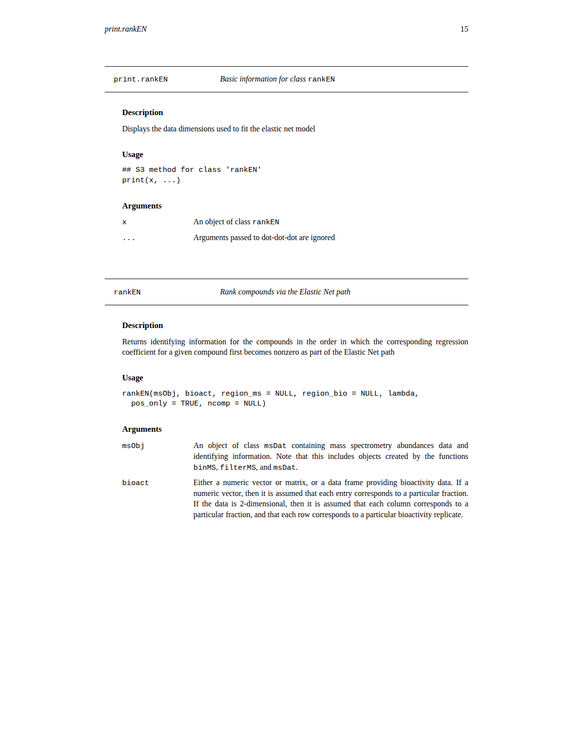print.rankEN 15
print.rankEN
Basic information for class rankEN
Description
Displays the data dimensions used to fit the elastic net model
Usage
## S3 method for class 'rankEN'
print(x, ...)
Arguments
x
An object of class rankEN
...
Arguments passed to dot-dot-dot are ignored
rankEN
Rank compounds via the Elastic Net path
Description
Returns identifying information for the compounds in the order in which the corresponding regression coefficient for a given compound first becomes nonzero as part of the Elastic Net path
Usage
rankEN(msObj, bioact, region_ms = NULL, region_bio = NULL, lambda,
  pos_only = TRUE, ncomp = NULL)
Arguments
msObj
An object of class msDat containing mass spectrometry abundances data and identifying information. Note that this includes objects created by the functions binMS, filterMS, and msDat.
bioact
Either a numeric vector or matrix, or a data frame providing bioactivity data. If a numeric vector, then it is assumed that each entry corresponds to a particular fraction. If the data is 2-dimensional, then it is assumed that each column corresponds to a particular fraction, and that each row corresponds to a particular bioactivity replicate.